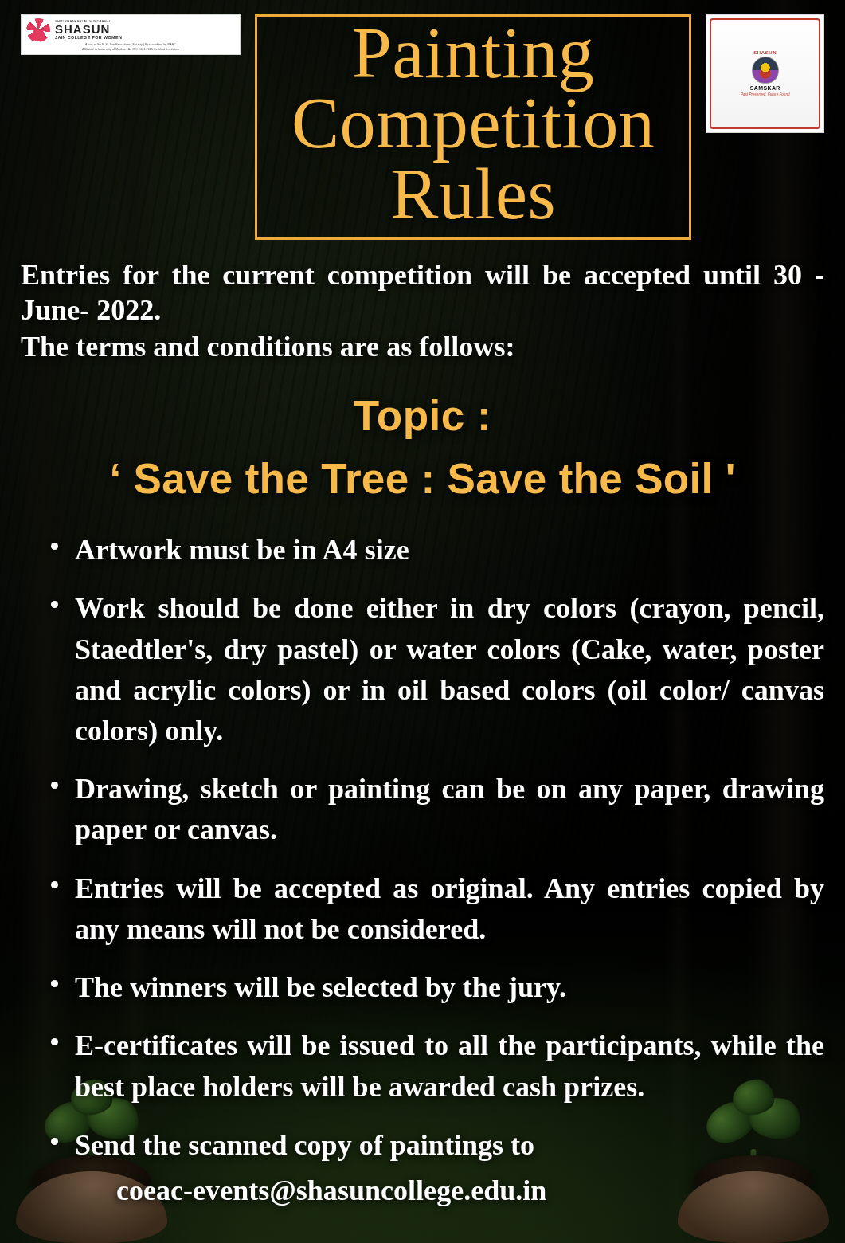Shri Shankarlal Sundarbai SHASUN Jain College for Women
A unit of Sri S. S. Jain Educational Society | Reaccredited by NAAC Affiliated to University of Madras | An ISO 9001:2015 Certified Institution
Painting Competition Rules
SHASUN
SAMSKAR Past Preserved, Future Found
Entries for the current competition will be accepted until 30 - June- 2022.
The terms and conditions are as follows:
Topic :
‘ Save the Tree : Save the Soil '
Artwork must be in A4 size
Work should be done either in dry colors (crayon, pencil, Staedtler's, dry pastel) or water colors (Cake, water, poster and acrylic colors) or in oil based colors (oil color/ canvas colors) only.
Drawing, sketch or painting can be on any paper, drawing paper or canvas.
Entries will be accepted as original. Any entries copied by any means will not be considered.
The winners will be selected by the jury.
E-certificates will be issued to all the participants, while the best place holders will be awarded cash prizes.
Send the scanned copy of paintings to coeac-events@shasuncollege.edu.in